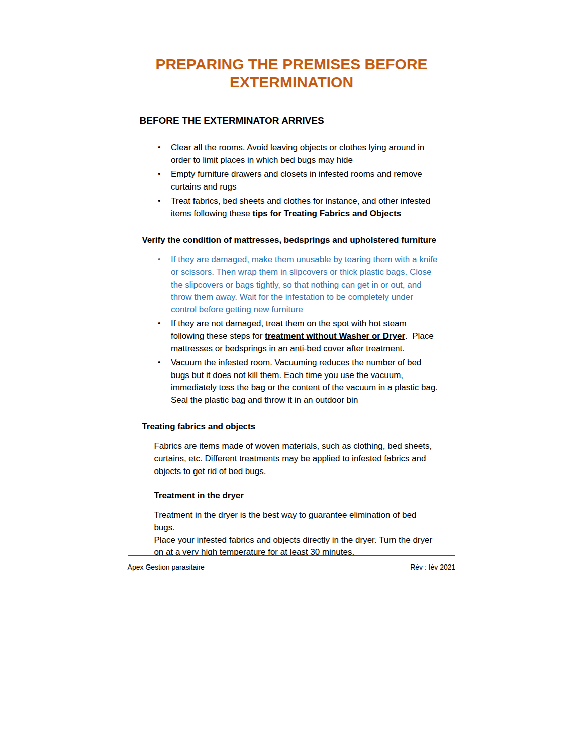PREPARING THE PREMISES BEFORE
EXTERMINATION
BEFORE THE EXTERMINATOR ARRIVES
Clear all the rooms. Avoid leaving objects or clothes lying around in order to limit places in which bed bugs may hide
Empty furniture drawers and closets in infested rooms and remove curtains and rugs
Treat fabrics, bed sheets and clothes for instance, and other infested items following these tips for Treating Fabrics and Objects
Verify the condition of mattresses, bedsprings and upholstered furniture
If they are damaged, make them unusable by tearing them with a knife or scissors. Then wrap them in slipcovers or thick plastic bags. Close the slipcovers or bags tightly, so that nothing can get in or out, and throw them away. Wait for the infestation to be completely under control before getting new furniture
If they are not damaged, treat them on the spot with hot steam following these steps for treatment without Washer or Dryer. Place mattresses or bedsprings in an anti-bed cover after treatment.
Vacuum the infested room. Vacuuming reduces the number of bed bugs but it does not kill them. Each time you use the vacuum, immediately toss the bag or the content of the vacuum in a plastic bag. Seal the plastic bag and throw it in an outdoor bin
Treating fabrics and objects
Fabrics are items made of woven materials, such as clothing, bed sheets, curtains, etc. Different treatments may be applied to infested fabrics and objects to get rid of bed bugs.
Treatment in the dryer
Treatment in the dryer is the best way to guarantee elimination of bed bugs.
Place your infested fabrics and objects directly in the dryer. Turn the dryer on at a very high temperature for at least 30 minutes.
Apex Gestion parasitaire Rév : fév 2021